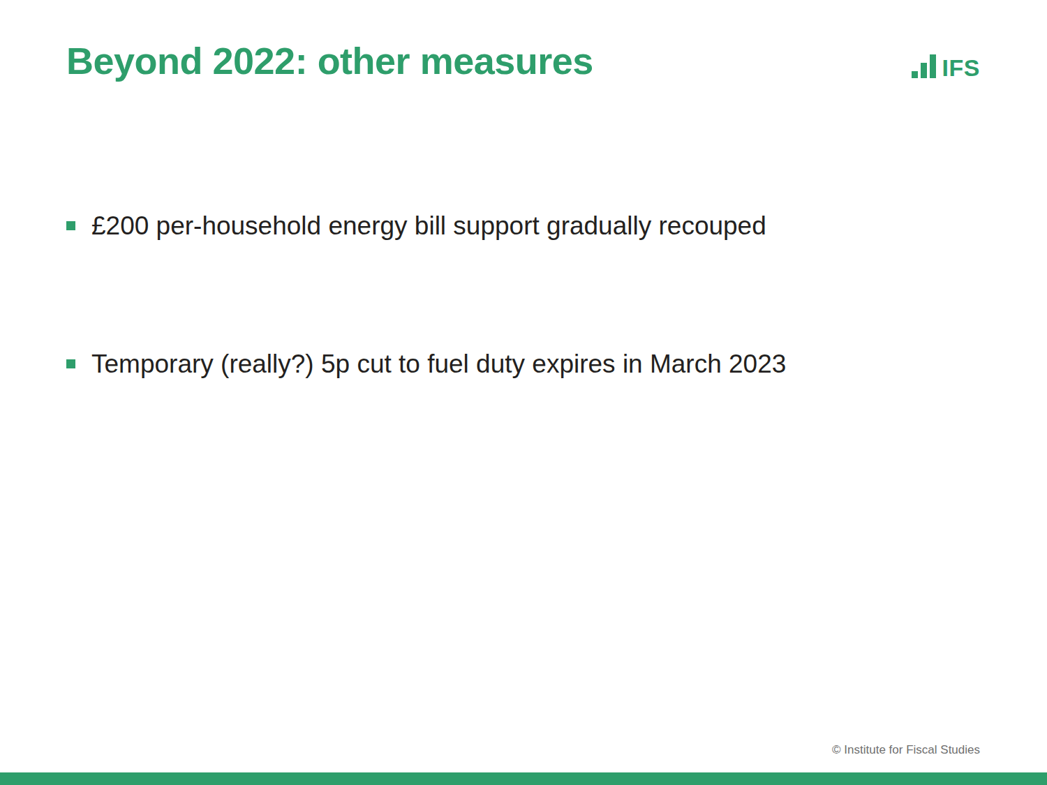Beyond 2022: other measures
IFS
£200 per-household energy bill support gradually recouped
Temporary (really?) 5p cut to fuel duty expires in March 2023
© Institute for Fiscal Studies